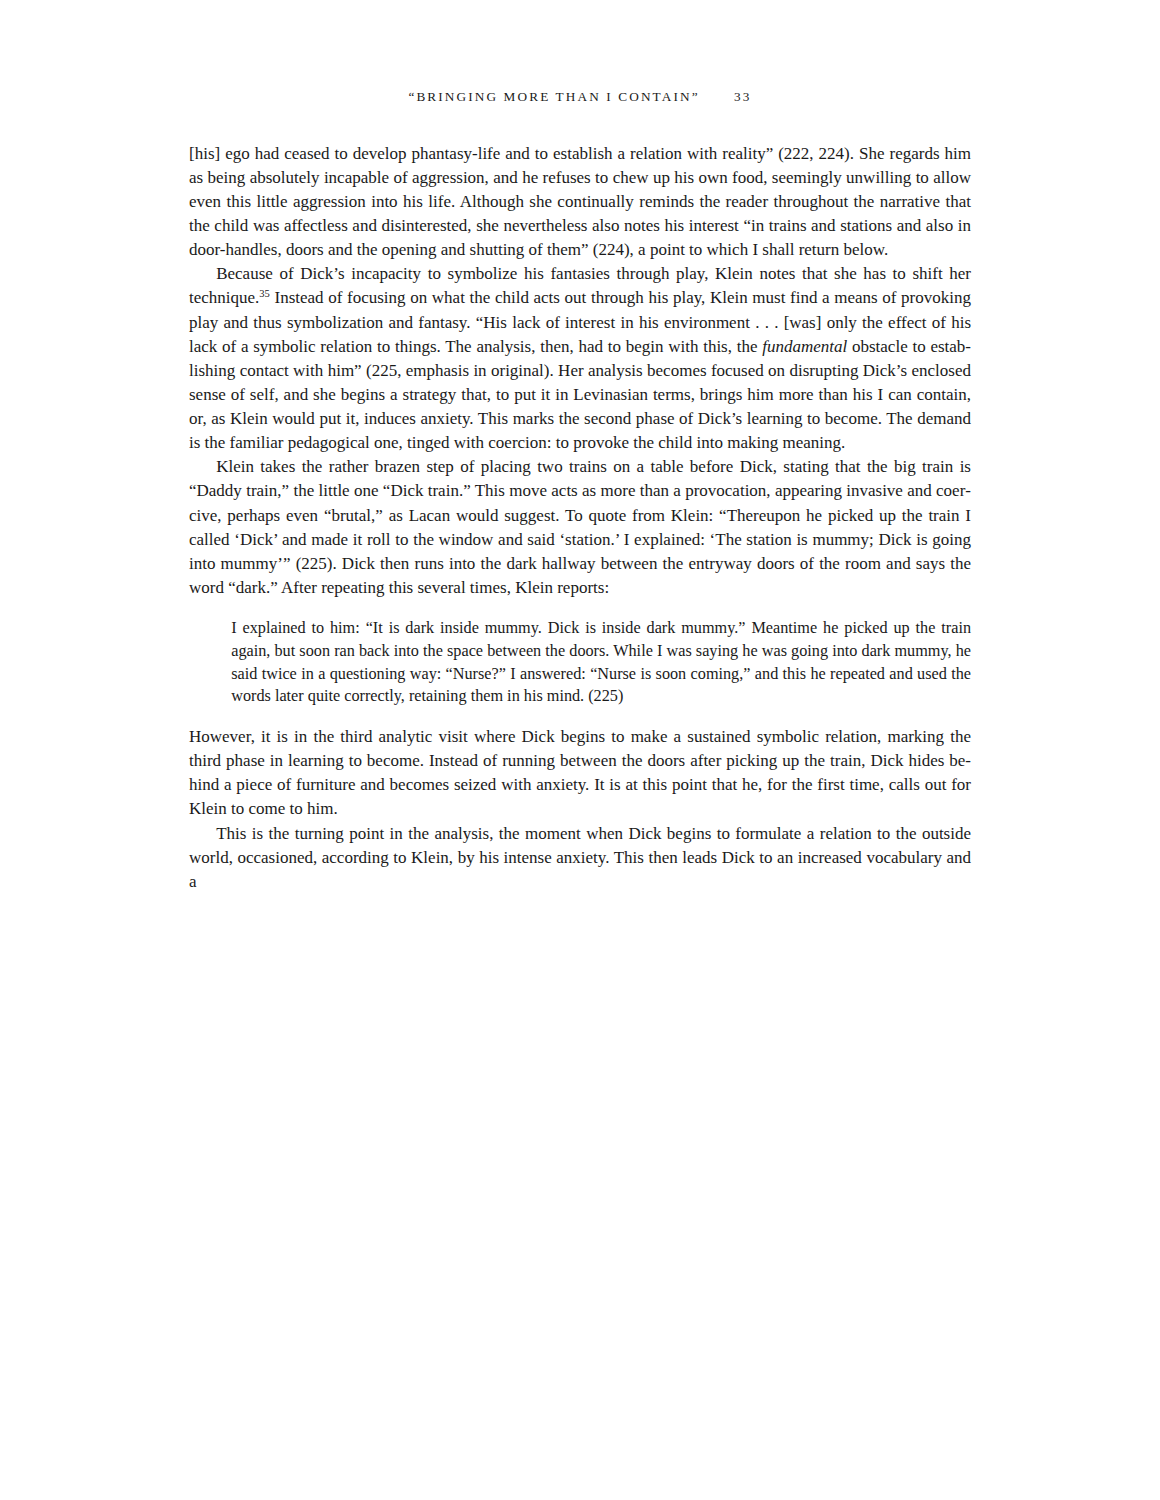“Bringing More than I Contain”33
[his] ego had ceased to develop phantasy-life and to establish a relation with reality” (222, 224). She regards him as being absolutely incapable of aggression, and he refuses to chew up his own food, seemingly unwilling to allow even this little aggression into his life. Although she continually reminds the reader throughout the narrative that the child was affectless and disinterested, she nevertheless also notes his interest “in trains and stations and also in door-handles, doors and the opening and shutting of them” (224), a point to which I shall return below.
Because of Dick’s incapacity to symbolize his fantasies through play, Klein notes that she has to shift her technique.35 Instead of focusing on what the child acts out through his play, Klein must find a means of provoking play and thus symbolization and fantasy. “His lack of interest in his environment . . . [was] only the effect of his lack of a symbolic relation to things. The analysis, then, had to begin with this, the fundamental obstacle to establishing contact with him” (225, emphasis in original). Her analysis becomes focused on disrupting Dick’s enclosed sense of self, and she begins a strategy that, to put it in Levinasian terms, brings him more than his I can contain, or, as Klein would put it, induces anxiety. This marks the second phase of Dick’s learning to become. The demand is the familiar pedagogical one, tinged with coercion: to provoke the child into making meaning.
Klein takes the rather brazen step of placing two trains on a table before Dick, stating that the big train is “Daddy train,” the little one “Dick train.” This move acts as more than a provocation, appearing invasive and coercive, perhaps even “brutal,” as Lacan would suggest. To quote from Klein: “Thereupon he picked up the train I called ‘Dick’ and made it roll to the window and said ‘station.’ I explained: ‘The station is mummy; Dick is going into mummy’” (225). Dick then runs into the dark hallway between the entryway doors of the room and says the word “dark.” After repeating this several times, Klein reports:
I explained to him: “It is dark inside mummy. Dick is inside dark mummy.” Meantime he picked up the train again, but soon ran back into the space between the doors. While I was saying he was going into dark mummy, he said twice in a questioning way: “Nurse?” I answered: “Nurse is soon coming,” and this he repeated and used the words later quite correctly, retaining them in his mind. (225)
However, it is in the third analytic visit where Dick begins to make a sustained symbolic relation, marking the third phase in learning to become. Instead of running between the doors after picking up the train, Dick hides behind a piece of furniture and becomes seized with anxiety. It is at this point that he, for the first time, calls out for Klein to come to him.
This is the turning point in the analysis, the moment when Dick begins to formulate a relation to the outside world, occasioned, according to Klein, by his intense anxiety. This then leads Dick to an increased vocabulary and a